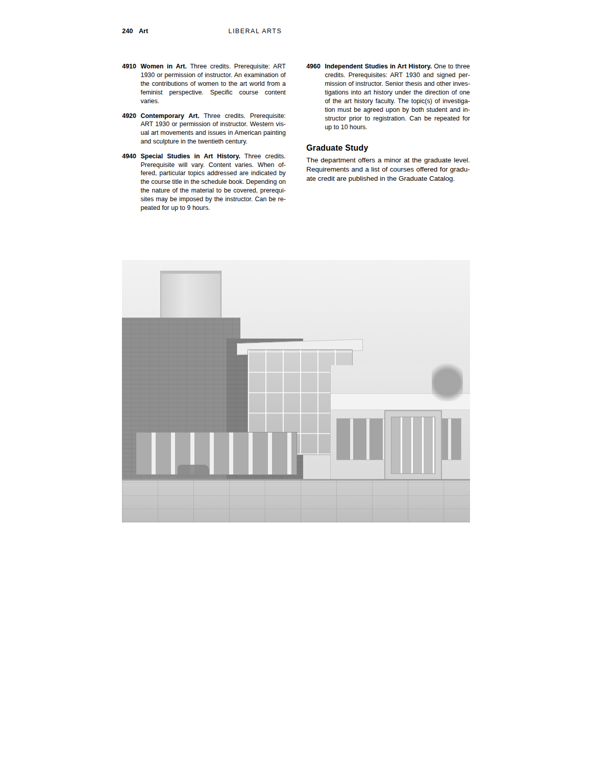240 Art Liberal Arts
4910
Women in Art. Three credits. Prerequisite: ART 1930 or permission of instructor. An examination of the contributions of women to the art world from a feminist perspective. Specific course content varies.
4920
Contemporary Art. Three credits. Prerequisite: ART 1930 or permission of instructor. Western visual art movements and issues in American painting and sculpture in the twentieth century.
4940
Special Studies in Art History. Three credits. Prerequisite will vary. Content varies. When offered, particular topics addressed are indicated by the course title in the schedule book. Depending on the nature of the material to be covered, prerequisites may be imposed by the instructor. Can be repeated for up to 9 hours.
4960
Independent Studies in Art History. One to three credits. Prerequisites: ART 1930 and signed permission of instructor. Senior thesis and other investigations into art history under the direction of one of the art history faculty. The topic(s) of investigation must be agreed upon by both student and instructor prior to registration. Can be repeated for up to 10 hours.
Graduate Study
The department offers a minor at the graduate level. Requirements and a list of courses offered for graduate credit are published in the Graduate Catalog.